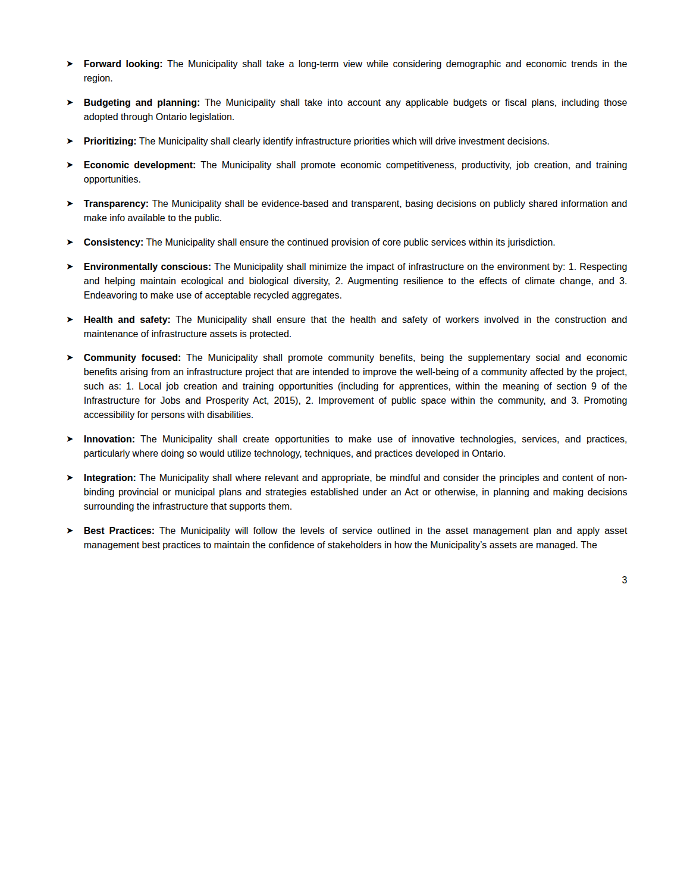Forward looking: The Municipality shall take a long-term view while considering demographic and economic trends in the region.
Budgeting and planning: The Municipality shall take into account any applicable budgets or fiscal plans, including those adopted through Ontario legislation.
Prioritizing: The Municipality shall clearly identify infrastructure priorities which will drive investment decisions.
Economic development: The Municipality shall promote economic competitiveness, productivity, job creation, and training opportunities.
Transparency: The Municipality shall be evidence-based and transparent, basing decisions on publicly shared information and make info available to the public.
Consistency: The Municipality shall ensure the continued provision of core public services within its jurisdiction.
Environmentally conscious: The Municipality shall minimize the impact of infrastructure on the environment by: 1. Respecting and helping maintain ecological and biological diversity, 2. Augmenting resilience to the effects of climate change, and 3. Endeavoring to make use of acceptable recycled aggregates.
Health and safety: The Municipality shall ensure that the health and safety of workers involved in the construction and maintenance of infrastructure assets is protected.
Community focused: The Municipality shall promote community benefits, being the supplementary social and economic benefits arising from an infrastructure project that are intended to improve the well-being of a community affected by the project, such as: 1. Local job creation and training opportunities (including for apprentices, within the meaning of section 9 of the Infrastructure for Jobs and Prosperity Act, 2015), 2. Improvement of public space within the community, and 3. Promoting accessibility for persons with disabilities.
Innovation: The Municipality shall create opportunities to make use of innovative technologies, services, and practices, particularly where doing so would utilize technology, techniques, and practices developed in Ontario.
Integration: The Municipality shall where relevant and appropriate, be mindful and consider the principles and content of non-binding provincial or municipal plans and strategies established under an Act or otherwise, in planning and making decisions surrounding the infrastructure that supports them.
Best Practices: The Municipality will follow the levels of service outlined in the asset management plan and apply asset management best practices to maintain the confidence of stakeholders in how the Municipality’s assets are managed. The
3